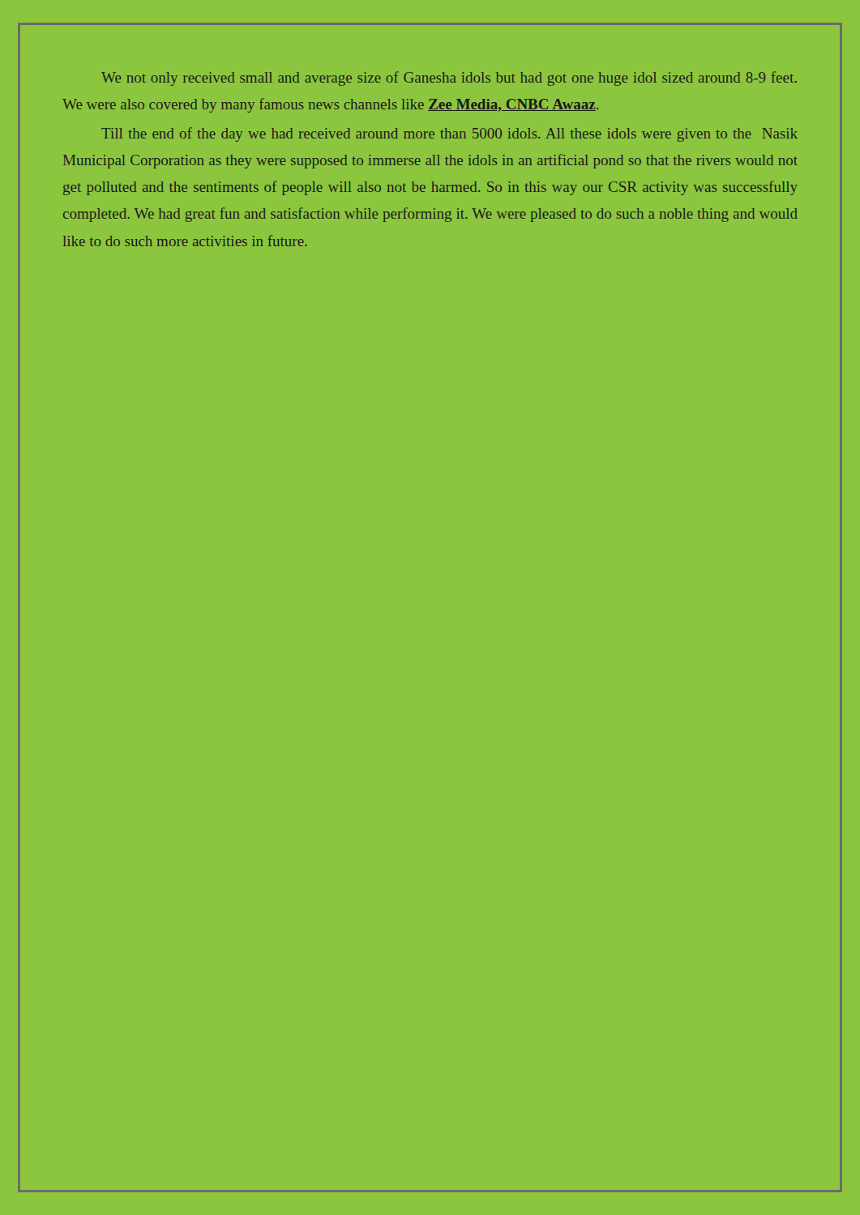We not only received small and average size of Ganesha idols but had got one huge idol sized around 8-9 feet. We were also covered by many famous news channels like Zee Media, CNBC Awaaz.
Till the end of the day we had received around more than 5000 idols. All these idols were given to the Nasik Municipal Corporation as they were supposed to immerse all the idols in an artificial pond so that the rivers would not get polluted and the sentiments of people will also not be harmed. So in this way our CSR activity was successfully completed. We had great fun and satisfaction while performing it. We were pleased to do such a noble thing and would like to do such more activities in future.